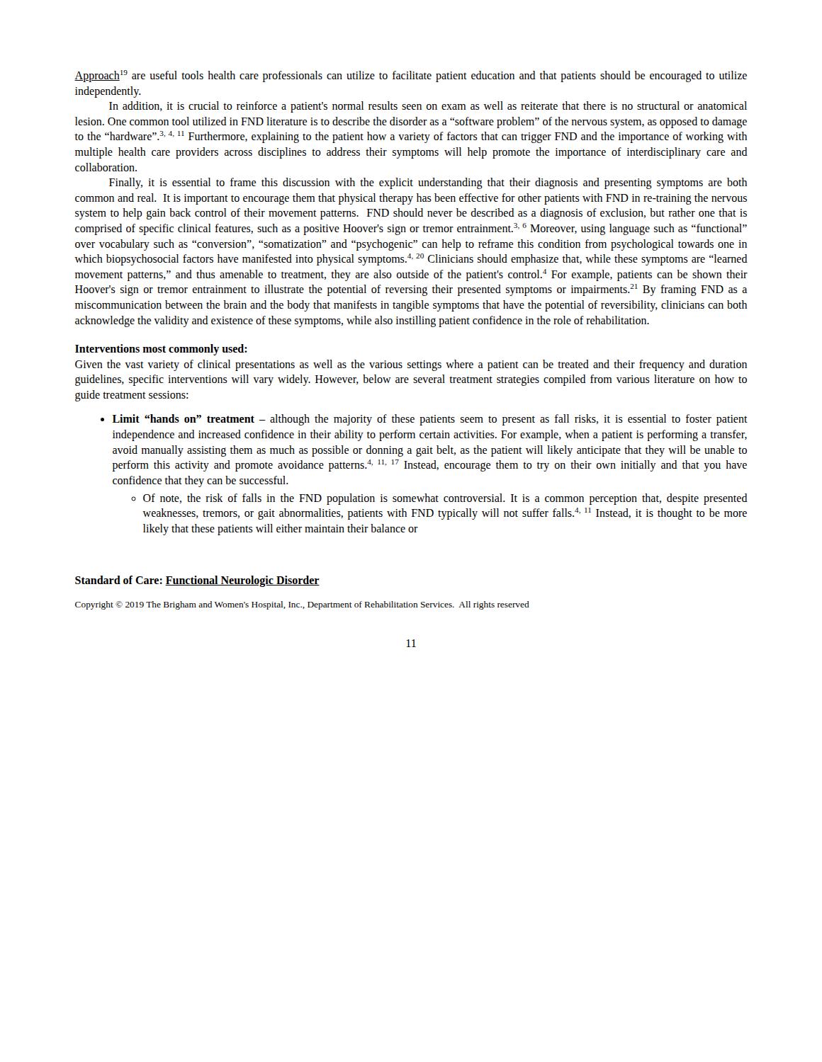Approach19 are useful tools health care professionals can utilize to facilitate patient education and that patients should be encouraged to utilize independently.
In addition, it is crucial to reinforce a patient's normal results seen on exam as well as reiterate that there is no structural or anatomical lesion. One common tool utilized in FND literature is to describe the disorder as a “software problem” of the nervous system, as opposed to damage to the “hardware”.3, 4, 11 Furthermore, explaining to the patient how a variety of factors that can trigger FND and the importance of working with multiple health care providers across disciplines to address their symptoms will help promote the importance of interdisciplinary care and collaboration.
Finally, it is essential to frame this discussion with the explicit understanding that their diagnosis and presenting symptoms are both common and real. It is important to encourage them that physical therapy has been effective for other patients with FND in re-training the nervous system to help gain back control of their movement patterns. FND should never be described as a diagnosis of exclusion, but rather one that is comprised of specific clinical features, such as a positive Hoover's sign or tremor entrainment.3, 6 Moreover, using language such as “functional” over vocabulary such as “conversion”, “somatization” and “psychogenic” can help to reframe this condition from psychological towards one in which biopsychosocial factors have manifested into physical symptoms.4, 20 Clinicians should emphasize that, while these symptoms are “learned movement patterns,” and thus amenable to treatment, they are also outside of the patient's control.4 For example, patients can be shown their Hoover's sign or tremor entrainment to illustrate the potential of reversing their presented symptoms or impairments.21 By framing FND as a miscommunication between the brain and the body that manifests in tangible symptoms that have the potential of reversibility, clinicians can both acknowledge the validity and existence of these symptoms, while also instilling patient confidence in the role of rehabilitation.
Interventions most commonly used:
Given the vast variety of clinical presentations as well as the various settings where a patient can be treated and their frequency and duration guidelines, specific interventions will vary widely. However, below are several treatment strategies compiled from various literature on how to guide treatment sessions:
Limit “hands on” treatment – although the majority of these patients seem to present as fall risks, it is essential to foster patient independence and increased confidence in their ability to perform certain activities. For example, when a patient is performing a transfer, avoid manually assisting them as much as possible or donning a gait belt, as the patient will likely anticipate that they will be unable to perform this activity and promote avoidance patterns.4, 11, 17 Instead, encourage them to try on their own initially and that you have confidence that they can be successful.
Of note, the risk of falls in the FND population is somewhat controversial. It is a common perception that, despite presented weaknesses, tremors, or gait abnormalities, patients with FND typically will not suffer falls.4, 11 Instead, it is thought to be more likely that these patients will either maintain their balance or
Standard of Care: Functional Neurologic Disorder
Copyright © 2019 The Brigham and Women's Hospital, Inc., Department of Rehabilitation Services. All rights reserved
11